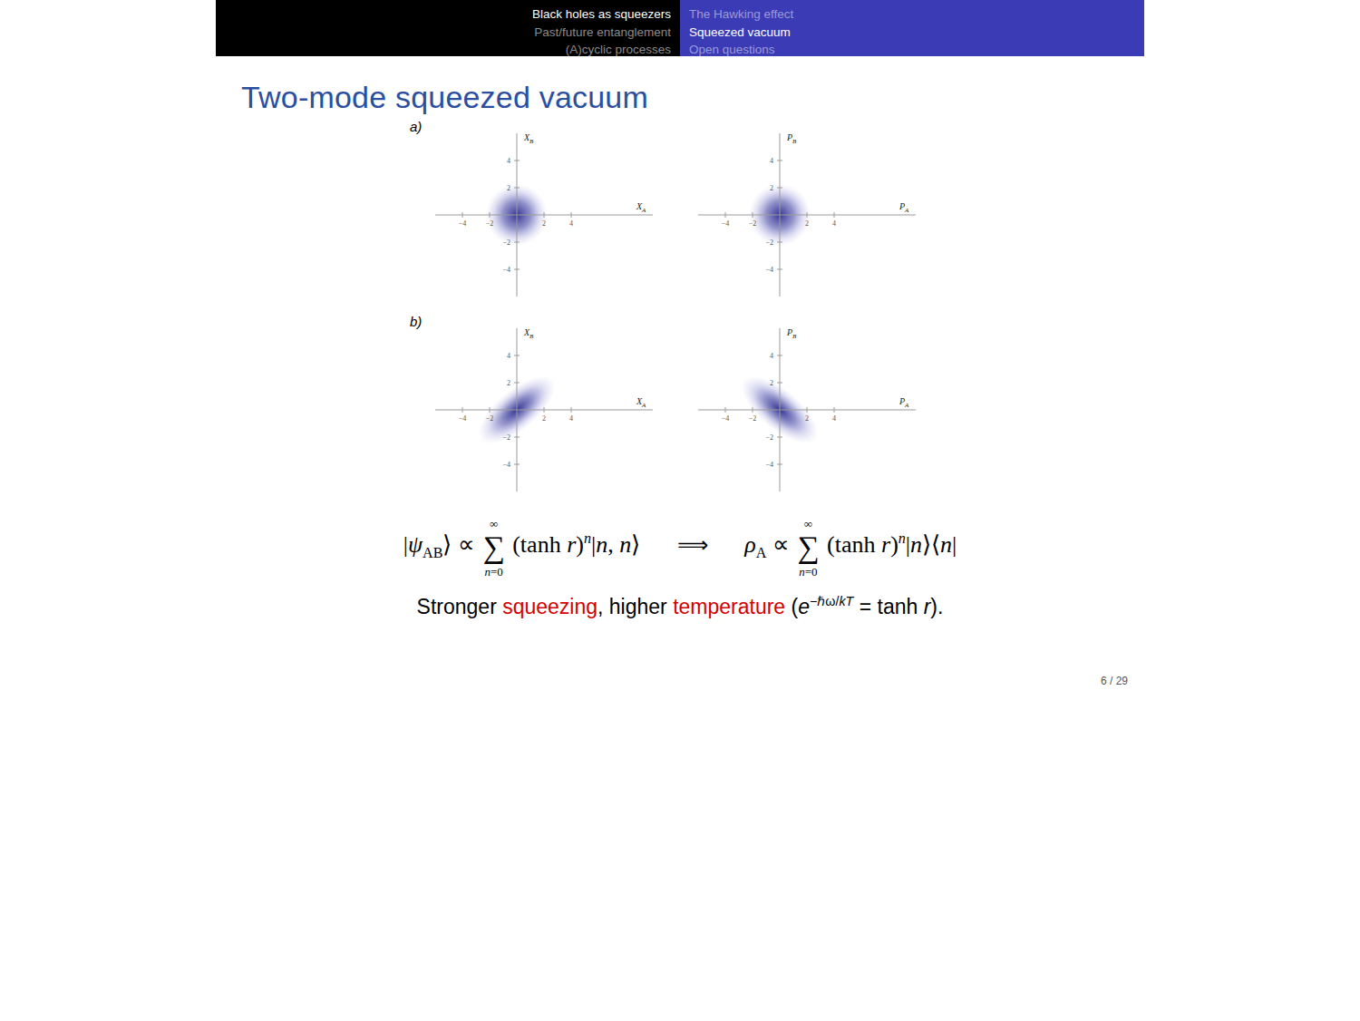Black holes as squeezers
Past/future entanglement
(A)cyclic processes
The Hawking effect
Squeezed vacuum
Open questions
Two-mode squeezed vacuum
a)
−4 −2 2 4 4 2 −2 −4 XB XA
−4 −2 2 4 4 2 −2 −4 PB PA
b)
−4 −2 2 4 4 2 −2 −4 XB XA
−4 −2 2 4 4 2 −2 −4 PB PA
|ψAB⟩ ∝ ∞ ∑ n=0 (tanh r)n|n, n⟩ ⟹ ρA ∝ ∞ ∑ n=0 (tanh r)n|n⟩⟨n|
Stronger squeezing, higher temperature (e−ℏω/kT = tanh r).
6 / 29